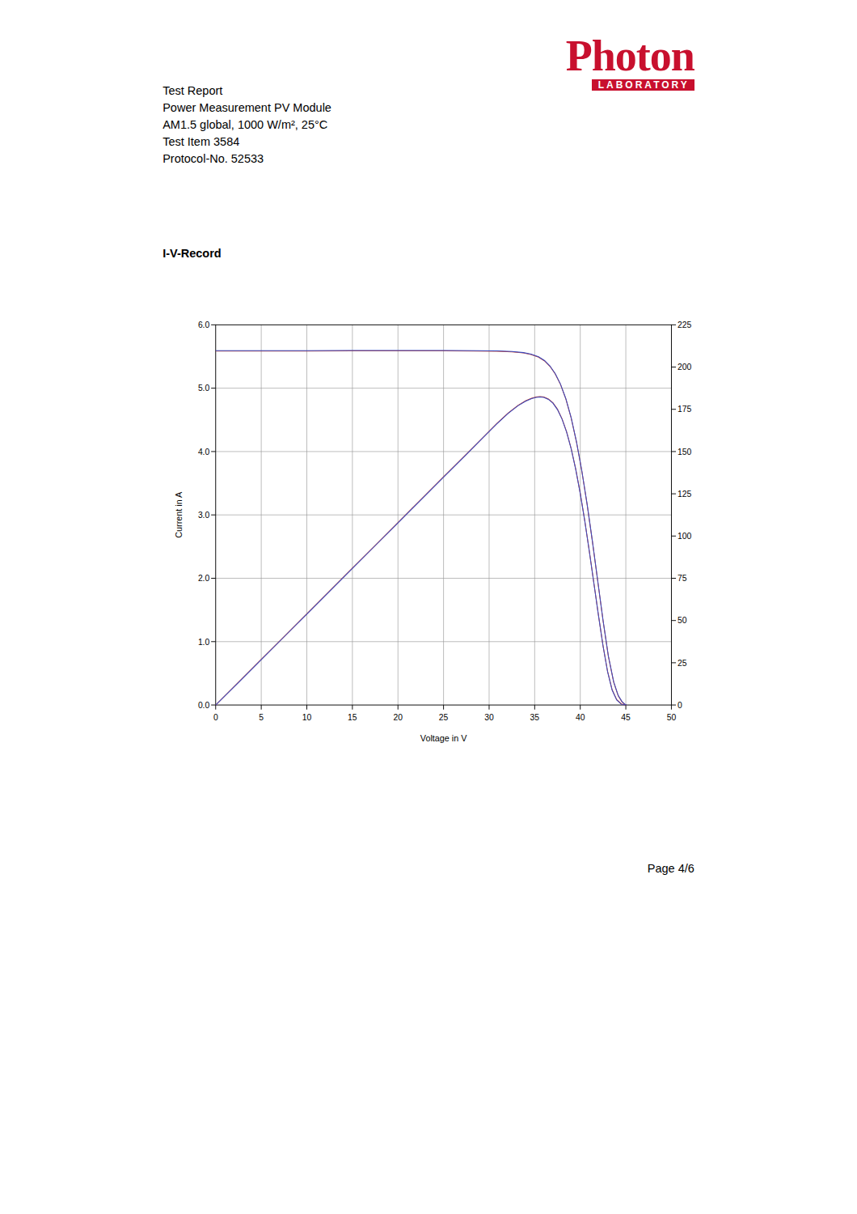Photon
LABORATORY
Test Report
Power Measurement PV Module
AM1.5 global, 1000 W/m², 25°C
Test Item 3584
Protocol-No. 52533
I-V-Record
Plot geometry (inside SVG user units): x: 0 V -> 70 ; 50 V -> 670 (12 units per V) y: 0.0 A -> 530 ; 6.0 A -> 30 (left axis, 83.333 units per A) right axis: 0 W -> 530 ; 225 W -> 30 6.0 5.0 4.0 3.0 2.0 1.0 0.0 225 200 175 150 125 100 75 50 25 0 0 5 10 15 20 25 30 35 40 45 50 Voltage in V Current in A Power in W
Page 4/6